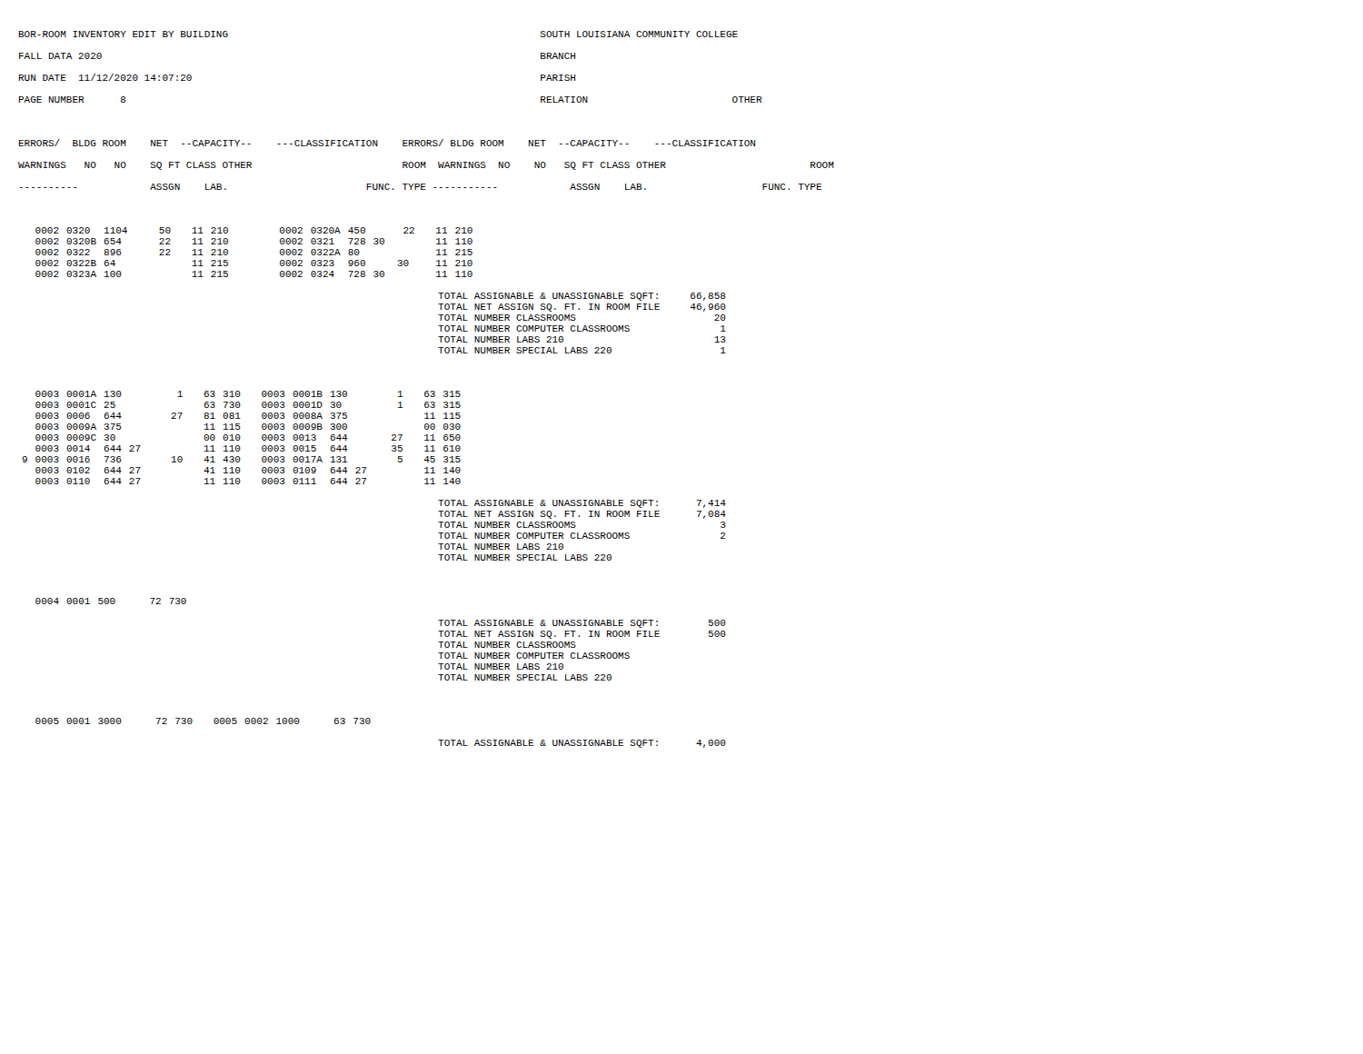BOR-ROOM INVENTORY EDIT BY BUILDING SOUTH LOUISIANA COMMUNITY COLLEGE
FALL DATA 2020 BRANCH
RUN DATE 11/12/2020 14:07:20 PARISH
PAGE NUMBER 8 RELATION OTHER
ERRORS/ BLDG ROOM NET --CAPACITY-- ---CLASSIFICATION ERRORS/ BLDG ROOM NET --CAPACITY-- ---CLASSIFICATION
WARNINGS NO NO SQ FT CLASS OTHER ROOM WARNINGS NO NO SQ FT CLASS OTHER ROOM
---------- ASSGN LAB. FUNC. TYPE ----------- ASSGN LAB. FUNC. TYPE
| | 0002 | 0320 | 1104 | 50 | | 11 | 210 | | 0002 | 0320A | 450 | 22 | | 11 | 210 |
| | 0002 | 0320B | 654 | 22 | | 11 | 210 | | 0002 | 0321 | 728 | 30 | | 11 | 110 |
| | 0002 | 0322 | 896 | 22 | | 11 | 210 | | 0002 | 0322A | 80 | | | 11 | 215 |
| | 0002 | 0322B | 64 | | | 11 | 215 | | 0002 | 0323 | 960 | 30 | | 11 | 210 |
| | 0002 | 0323A | 100 | | | 11 | 215 | | 0002 | 0324 | 728 | 30 | | 11 | 110 |
TOTAL ASSIGNABLE & UNASSIGNABLE SQFT: 66,858 TOTAL NET ASSIGN SQ. FT. IN ROOM FILE 46,960 TOTAL NUMBER CLASSROOMS 20 TOTAL NUMBER COMPUTER CLASSROOMS 1 TOTAL NUMBER LABS 210 13 TOTAL NUMBER SPECIAL LABS 220 1
| | 0003 | 0001A | 130 | 1 | | 63 | 310 | | 0003 | 0001B | 130 | 1 | | 63 | 315 |
| | 0003 | 0001C | 25 | | | 63 | 730 | | 0003 | 0001D | 30 | 1 | | 63 | 315 |
| | 0003 | 0006 | 644 | 27 | | 81 | 081 | | 0003 | 0008A | 375 | | | 11 | 115 |
| | 0003 | 0009A | 375 | | | 11 | 115 | | 0003 | 0009B | 300 | | | 00 | 030 |
| | 0003 | 0009C | 30 | | | 00 | 010 | | 0003 | 0013 | 644 | 27 | | 11 | 650 |
| | 0003 | 0014 | 644 | 27 | | 11 | 110 | | 0003 | 0015 | 644 | 35 | | 11 | 610 |
| 9 | 0003 | 0016 | 736 | 10 | | 41 | 430 | | 0003 | 0017A | 131 | 5 | | 45 | 315 |
| | 0003 | 0102 | 644 | 27 | | 41 | 110 | | 0003 | 0109 | 644 | 27 | | 11 | 140 |
| | 0003 | 0110 | 644 | 27 | | 11 | 110 | | 0003 | 0111 | 644 | 27 | | 11 | 140 |
TOTAL ASSIGNABLE & UNASSIGNABLE SQFT: 7,414 TOTAL NET ASSIGN SQ. FT. IN ROOM FILE 7,084 TOTAL NUMBER CLASSROOMS 3 TOTAL NUMBER COMPUTER CLASSROOMS 2 TOTAL NUMBER LABS 210 TOTAL NUMBER SPECIAL LABS 220
| | 0004 | 0001 | 500 | | | 72 | 730 |
TOTAL ASSIGNABLE & UNASSIGNABLE SQFT: 500 TOTAL NET ASSIGN SQ. FT. IN ROOM FILE 500 TOTAL NUMBER CLASSROOMS TOTAL NUMBER COMPUTER CLASSROOMS TOTAL NUMBER LABS 210 TOTAL NUMBER SPECIAL LABS 220
| | 0005 | 0001 | 3000 | | | 72 | 730 | | 0005 | 0002 | 1000 | | | 63 | 730 |
TOTAL ASSIGNABLE & UNASSIGNABLE SQFT: 4,000